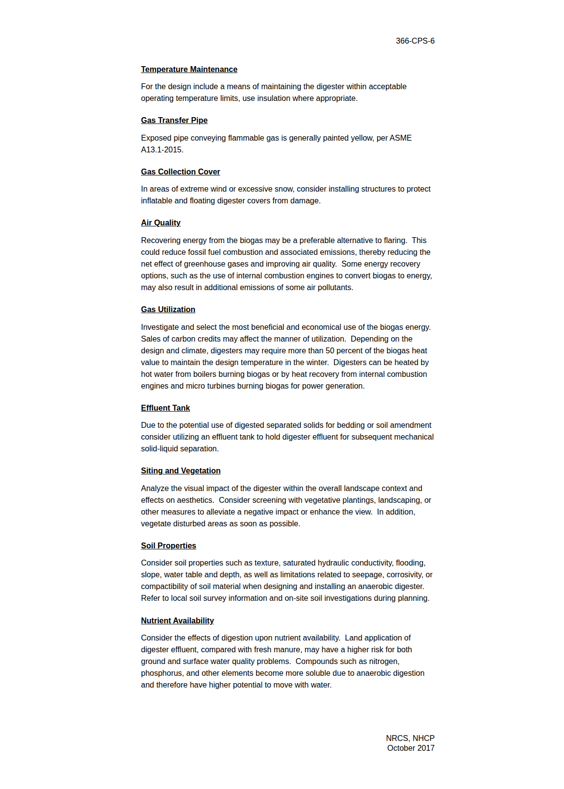366-CPS-6
Temperature Maintenance
For the design include a means of maintaining the digester within acceptable operating temperature limits, use insulation where appropriate.
Gas Transfer Pipe
Exposed pipe conveying flammable gas is generally painted yellow, per ASME A13.1-2015.
Gas Collection Cover
In areas of extreme wind or excessive snow, consider installing structures to protect inflatable and floating digester covers from damage.
Air Quality
Recovering energy from the biogas may be a preferable alternative to flaring. This could reduce fossil fuel combustion and associated emissions, thereby reducing the net effect of greenhouse gases and improving air quality. Some energy recovery options, such as the use of internal combustion engines to convert biogas to energy, may also result in additional emissions of some air pollutants.
Gas Utilization
Investigate and select the most beneficial and economical use of the biogas energy. Sales of carbon credits may affect the manner of utilization. Depending on the design and climate, digesters may require more than 50 percent of the biogas heat value to maintain the design temperature in the winter. Digesters can be heated by hot water from boilers burning biogas or by heat recovery from internal combustion engines and micro turbines burning biogas for power generation.
Effluent Tank
Due to the potential use of digested separated solids for bedding or soil amendment consider utilizing an effluent tank to hold digester effluent for subsequent mechanical solid-liquid separation.
Siting and Vegetation
Analyze the visual impact of the digester within the overall landscape context and effects on aesthetics. Consider screening with vegetative plantings, landscaping, or other measures to alleviate a negative impact or enhance the view. In addition, vegetate disturbed areas as soon as possible.
Soil Properties
Consider soil properties such as texture, saturated hydraulic conductivity, flooding, slope, water table and depth, as well as limitations related to seepage, corrosivity, or compactibility of soil material when designing and installing an anaerobic digester. Refer to local soil survey information and on-site soil investigations during planning.
Nutrient Availability
Consider the effects of digestion upon nutrient availability. Land application of digester effluent, compared with fresh manure, may have a higher risk for both ground and surface water quality problems. Compounds such as nitrogen, phosphorus, and other elements become more soluble due to anaerobic digestion and therefore have higher potential to move with water.
NRCS, NHCP
October 2017